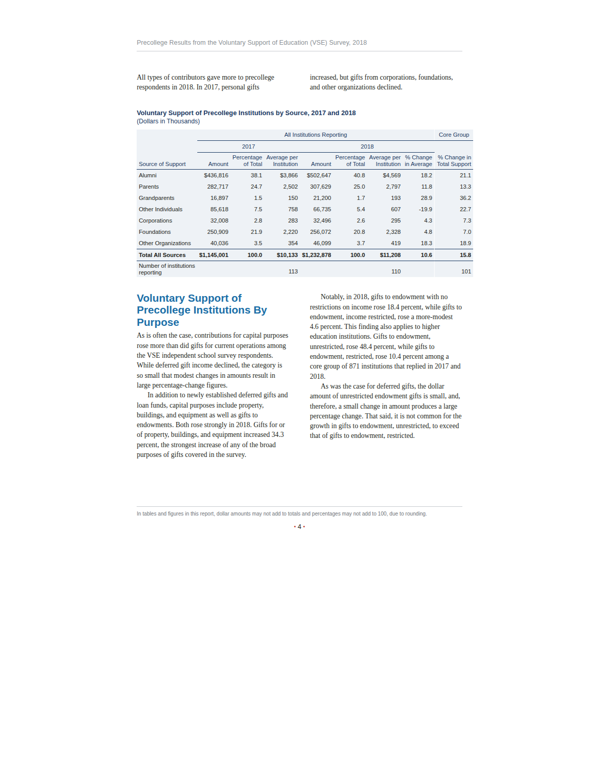Precollege Results from the Voluntary Support of Education (VSE) Survey, 2018
All types of contributors gave more to precollege respondents in 2018. In 2017, personal gifts increased, but gifts from corporations, foundations, and other organizations declined.
Voluntary Support of Precollege Institutions by Source, 2017 and 2018
(Dollars in Thousands)
| | All Institutions Reporting | Core Group |
| --- | --- | --- |
| | 2017 | 2018 | |
| Source of Support | Amount | Percentage of Total | Average per Institution | Amount | Percentage of Total | Average per Institution | % Change in Average | % Change in Total Support |
| Alumni | $436,816 | 38.1 | $3,866 | $502,647 | 40.8 | $4,569 | 18.2 | 21.1 |
| Parents | 282,717 | 24.7 | 2,502 | 307,629 | 25.0 | 2,797 | 11.8 | 13.3 |
| Grandparents | 16,897 | 1.5 | 150 | 21,200 | 1.7 | 193 | 28.9 | 36.2 |
| Other Individuals | 85,618 | 7.5 | 758 | 66,735 | 5.4 | 607 | -19.9 | 22.7 |
| Corporations | 32,008 | 2.8 | 283 | 32,496 | 2.6 | 295 | 4.3 | 7.3 |
| Foundations | 250,909 | 21.9 | 2,220 | 256,072 | 20.8 | 2,328 | 4.8 | 7.0 |
| Other Organizations | 40,036 | 3.5 | 354 | 46,099 | 3.7 | 419 | 18.3 | 18.9 |
| Total All Sources | $1,145,001 | 100.0 | $10,133 | $1,232,878 | 100.0 | $11,208 | 10.6 | 15.8 |
| Number of institutions reporting | | | 113 | | | 110 | | 101 |
Voluntary Support of Precollege Institutions By Purpose
As is often the case, contributions for capital purposes rose more than did gifts for current operations among the VSE independent school survey respondents. While deferred gift income declined, the category is so small that modest changes in amounts result in large percentage-change figures.
In addition to newly established deferred gifts and loan funds, capital purposes include property, buildings, and equipment as well as gifts to endowments. Both rose strongly in 2018. Gifts for or of property, buildings, and equipment increased 34.3 percent, the strongest increase of any of the broad purposes of gifts covered in the survey.
Notably, in 2018, gifts to endowment with no restrictions on income rose 18.4 percent, while gifts to endowment, income restricted, rose a more-modest 4.6 percent. This finding also applies to higher education institutions. Gifts to endowment, unrestricted, rose 48.4 percent, while gifts to endowment, restricted, rose 10.4 percent among a core group of 871 institutions that replied in 2017 and 2018.
As was the case for deferred gifts, the dollar amount of unrestricted endowment gifts is small, and, therefore, a small change in amount produces a large percentage change. That said, it is not common for the growth in gifts to endowment, unrestricted, to exceed that of gifts to endowment, restricted.
In tables and figures in this report, dollar amounts may not add to totals and percentages may not add to 100, due to rounding.
• 4 •